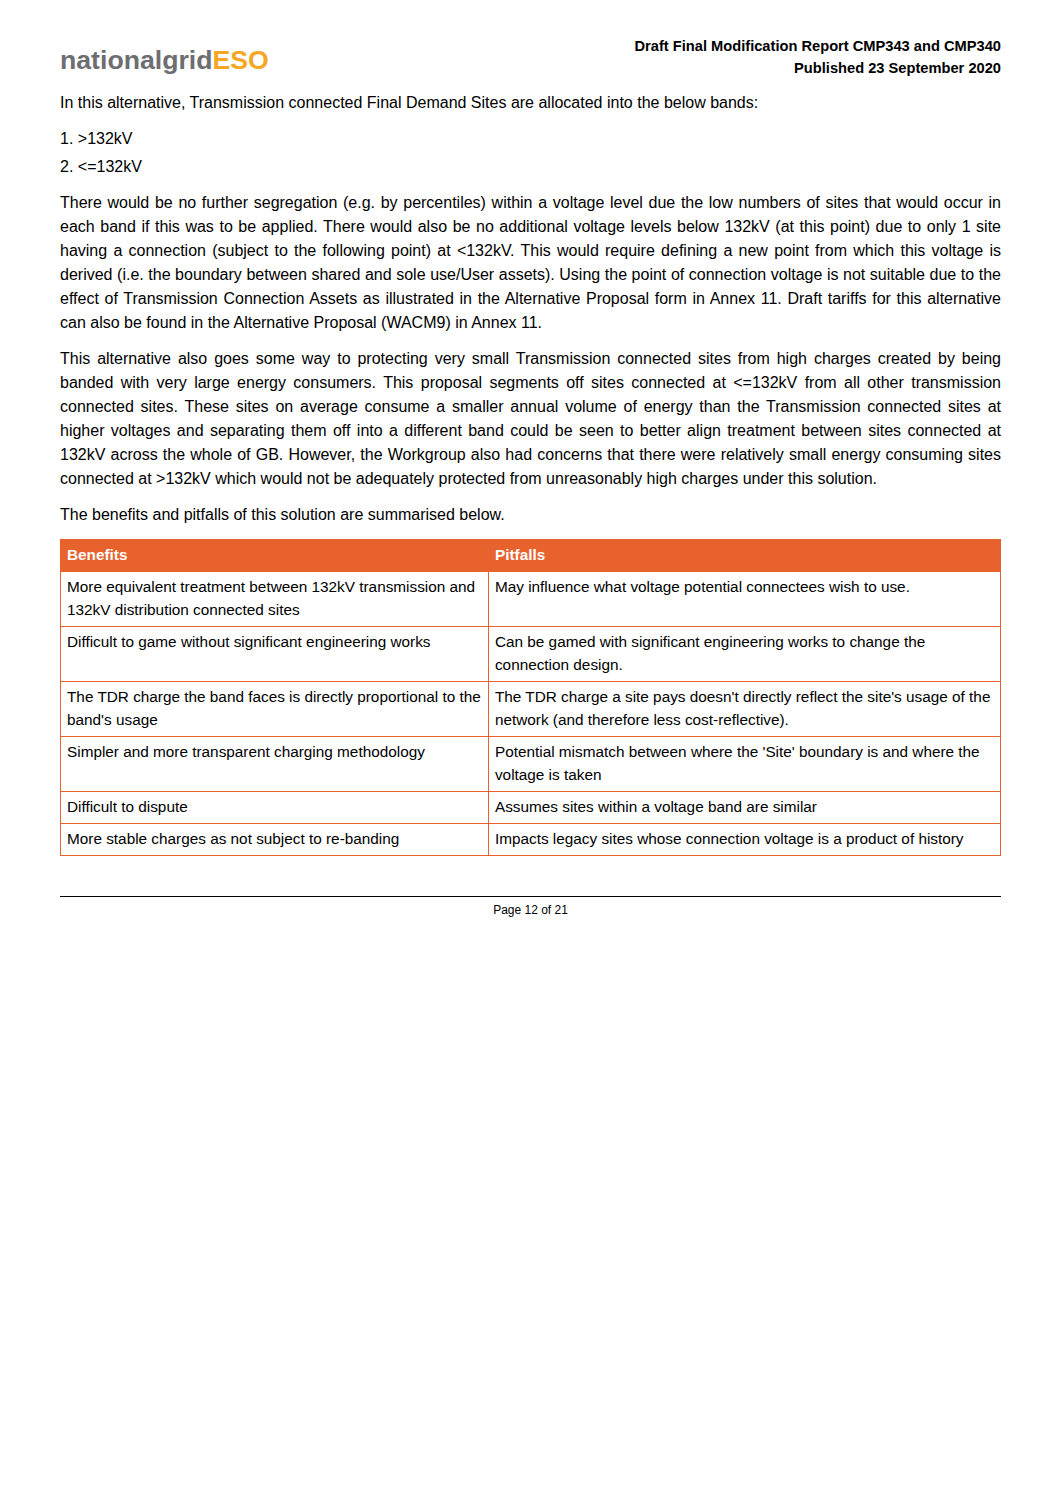national grid ESO
Draft Final Modification Report CMP343 and CMP340
Published 23 September 2020
In this alternative, Transmission connected Final Demand Sites are allocated into the below bands:
1. >132kV
2. <=132kV
There would be no further segregation (e.g. by percentiles) within a voltage level due the low numbers of sites that would occur in each band if this was to be applied. There would also be no additional voltage levels below 132kV (at this point) due to only 1 site having a connection (subject to the following point) at <132kV. This would require defining a new point from which this voltage is derived (i.e. the boundary between shared and sole use/User assets). Using the point of connection voltage is not suitable due to the effect of Transmission Connection Assets as illustrated in the Alternative Proposal form in Annex 11. Draft tariffs for this alternative can also be found in the Alternative Proposal (WACM9) in Annex 11.
This alternative also goes some way to protecting very small Transmission connected sites from high charges created by being banded with very large energy consumers. This proposal segments off sites connected at <=132kV from all other transmission connected sites. These sites on average consume a smaller annual volume of energy than the Transmission connected sites at higher voltages and separating them off into a different band could be seen to better align treatment between sites connected at 132kV across the whole of GB. However, the Workgroup also had concerns that there were relatively small energy consuming sites connected at >132kV which would not be adequately protected from unreasonably high charges under this solution.
The benefits and pitfalls of this solution are summarised below.
| Benefits | Pitfalls |
| --- | --- |
| More equivalent treatment between 132kV transmission and 132kV distribution connected sites | May influence what voltage potential connectees wish to use. |
| Difficult to game without significant engineering works | Can be gamed with significant engineering works to change the connection design. |
| The TDR charge the band faces is directly proportional to the band's usage | The TDR charge a site pays doesn't directly reflect the site's usage of the network (and therefore less cost-reflective). |
| Simpler and more transparent charging methodology | Potential mismatch between where the 'Site' boundary is and where the voltage is taken |
| Difficult to dispute | Assumes sites within a voltage band are similar |
| More stable charges as not subject to re-banding | Impacts legacy sites whose connection voltage is a product of history |
Page 12 of 21